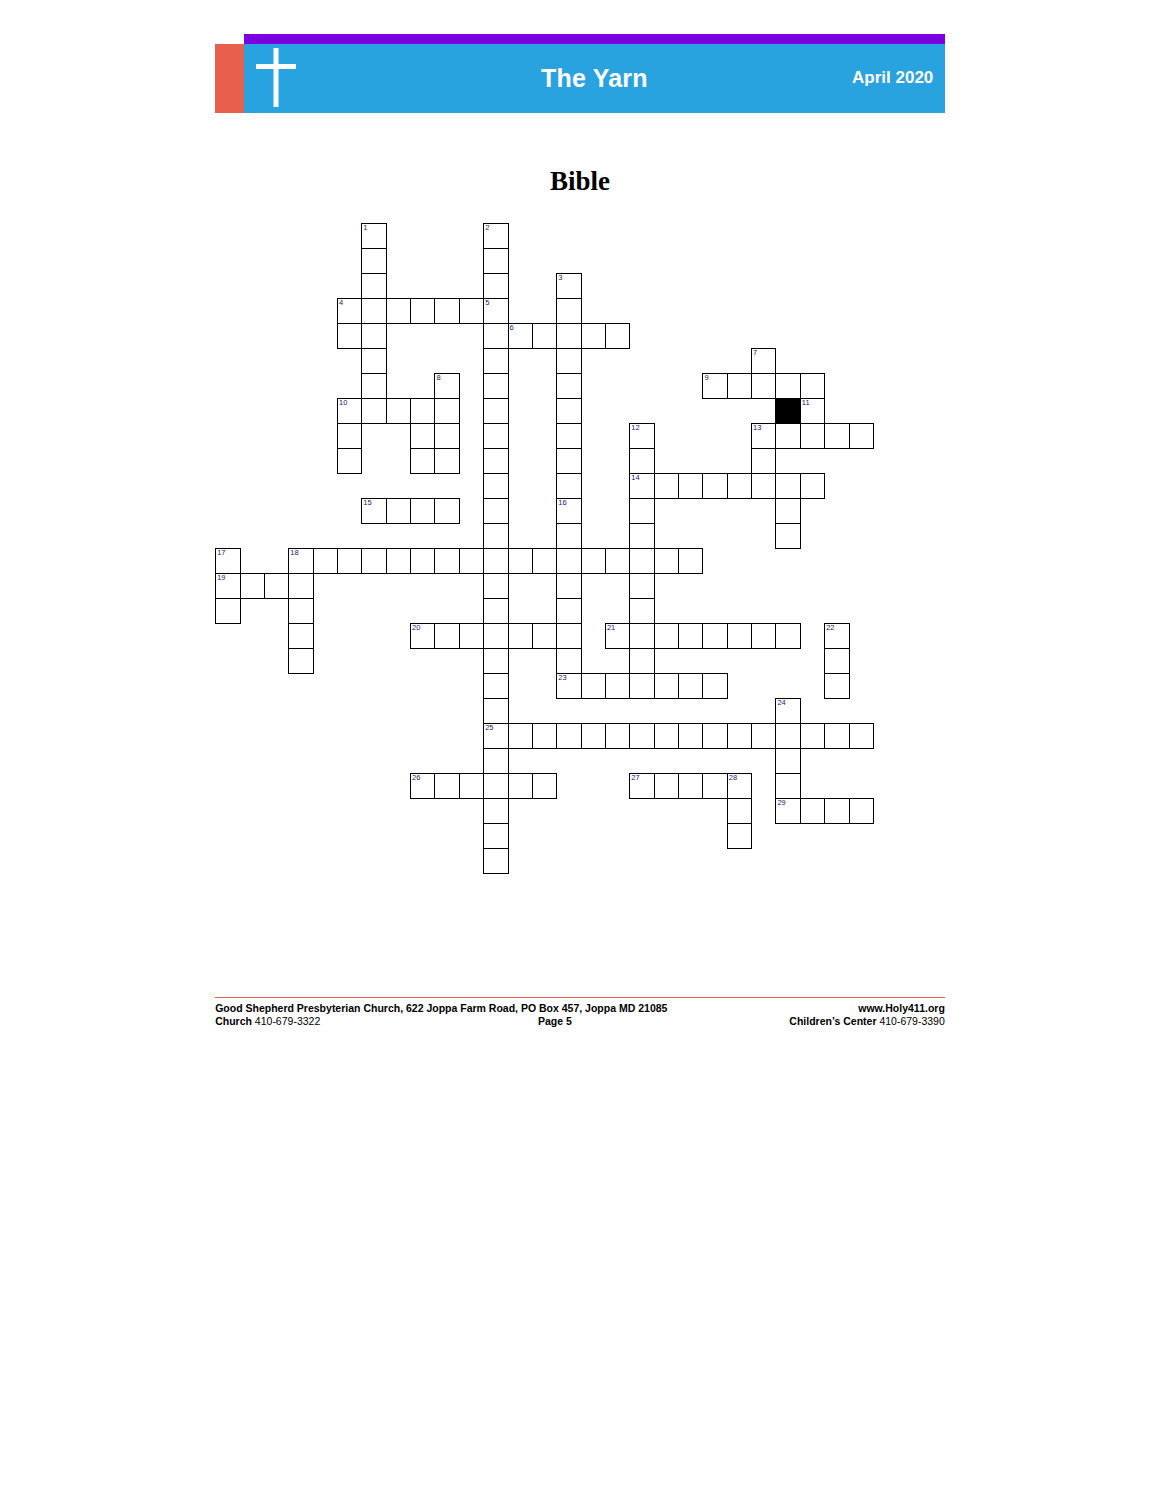The Yarn April 2020
Bible
| | | | | | | 1 | | | | | 2 | | | | | | | | | | | | | | | | | | |
| | | | | | | | | | | | | | | 3 | | | | | | | | | | | | | | | |
| | | | | | 4 | | | | | | 5 | | | | | | | | | | | | | | | | | | |
| | | | | | | | | | | | | 6 | | | | | | | | | | | | | | | | | |
| | | | | | | | | | | | | | | | | | | | | | | 7 | | | | | | | |
| | | | | | | | | | 8 | | | | | | | | | | | 9 | | | | | | | | | |
| | | | | | 10 | | | | | | | | | | | | | | | | | | | 11 | | | | | |
| | | | | | | | | | | | | | | | | | 12 | | | | | 13 | | | | | | | |
| | | | | | | | | | | | | | | | | | 14 | | | | | | | | | | | | |
| | | | | | | 15 | | | | | | | | 16 | | | | | | | | | | | | | | | |
| 17 | | | 18 | | | | | | | | | | | | | | | | | | | | | | | | | | |
| 19 | | | | | | | | | | | | | | | | | | | | | | | | | | | | | |
| | | | | | | | | 20 | | | | | | | | 21 | | | | | | | | | 22 | | | | |
| | | | | | | | | | | | | | | 23 | | | | | | | | | | | | | | | |
| | | | | | | | | | | | | | | | | | | | | | | | 24 | | | | | | |
| | | | | | | | | | | | 25 | | | | | | | | | | | | | | | | | | |
| | | | | | | | | 26 | | | | | | | | | 27 | | | | 28 | | | | | | | | |
| | | | | | | | | | | | | | | | | | | | | | | | 29 | | | | | | |
Good Shepherd Presbyterian Church, 622 Joppa Farm Road, PO Box 457, Joppa MD 21085 www.Holy411.org
Church 410-679-3322 Page 5 Children’s Center 410-679-3390